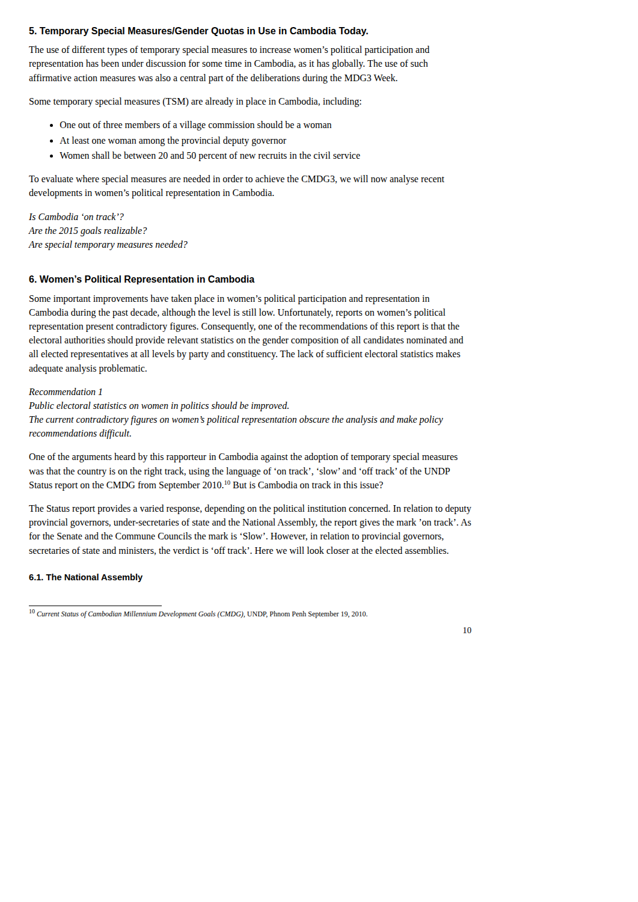5. Temporary Special Measures/Gender Quotas in Use in Cambodia Today.
The use of different types of temporary special measures to increase women’s political participation and representation has been under discussion for some time in Cambodia, as it has globally. The use of such affirmative action measures was also a central part of the deliberations during the MDG3 Week.
Some temporary special measures (TSM) are already in place in Cambodia, including:
One out of three members of a village commission should be a woman
At least one woman among the provincial deputy governor
Women shall be between 20 and 50 percent of new recruits in the civil service
To evaluate where special measures are needed in order to achieve the CMDG3, we will now analyse recent developments in women’s political representation in Cambodia.
Is Cambodia ‘on track’? Are the 2015 goals realizable? Are special temporary measures needed?
6. Women’s Political Representation in Cambodia
Some important improvements have taken place in women’s political participation and representation in Cambodia during the past decade, although the level is still low. Unfortunately, reports on women’s political representation present contradictory figures. Consequently, one of the recommendations of this report is that the electoral authorities should provide relevant statistics on the gender composition of all candidates nominated and all elected representatives at all levels by party and constituency. The lack of sufficient electoral statistics makes adequate analysis problematic.
Recommendation 1 Public electoral statistics on women in politics should be improved. The current contradictory figures on women’s political representation obscure the analysis and make policy recommendations difficult.
One of the arguments heard by this rapporteur in Cambodia against the adoption of temporary special measures was that the country is on the right track, using the language of ‘on track’, ‘slow’ and ‘off track’ of the UNDP Status report on the CMDG from September 2010.10 But is Cambodia on track in this issue?
The Status report provides a varied response, depending on the political institution concerned. In relation to deputy provincial governors, under-secretaries of state and the National Assembly, the report gives the mark ’on track’. As for the Senate and the Commune Councils the mark is ‘Slow’. However, in relation to provincial governors, secretaries of state and ministers, the verdict is ‘off track’. Here we will look closer at the elected assemblies.
6.1. The National Assembly
10 Current Status of Cambodian Millennium Development Goals (CMDG), UNDP, Phnom Penh September 19, 2010.
10